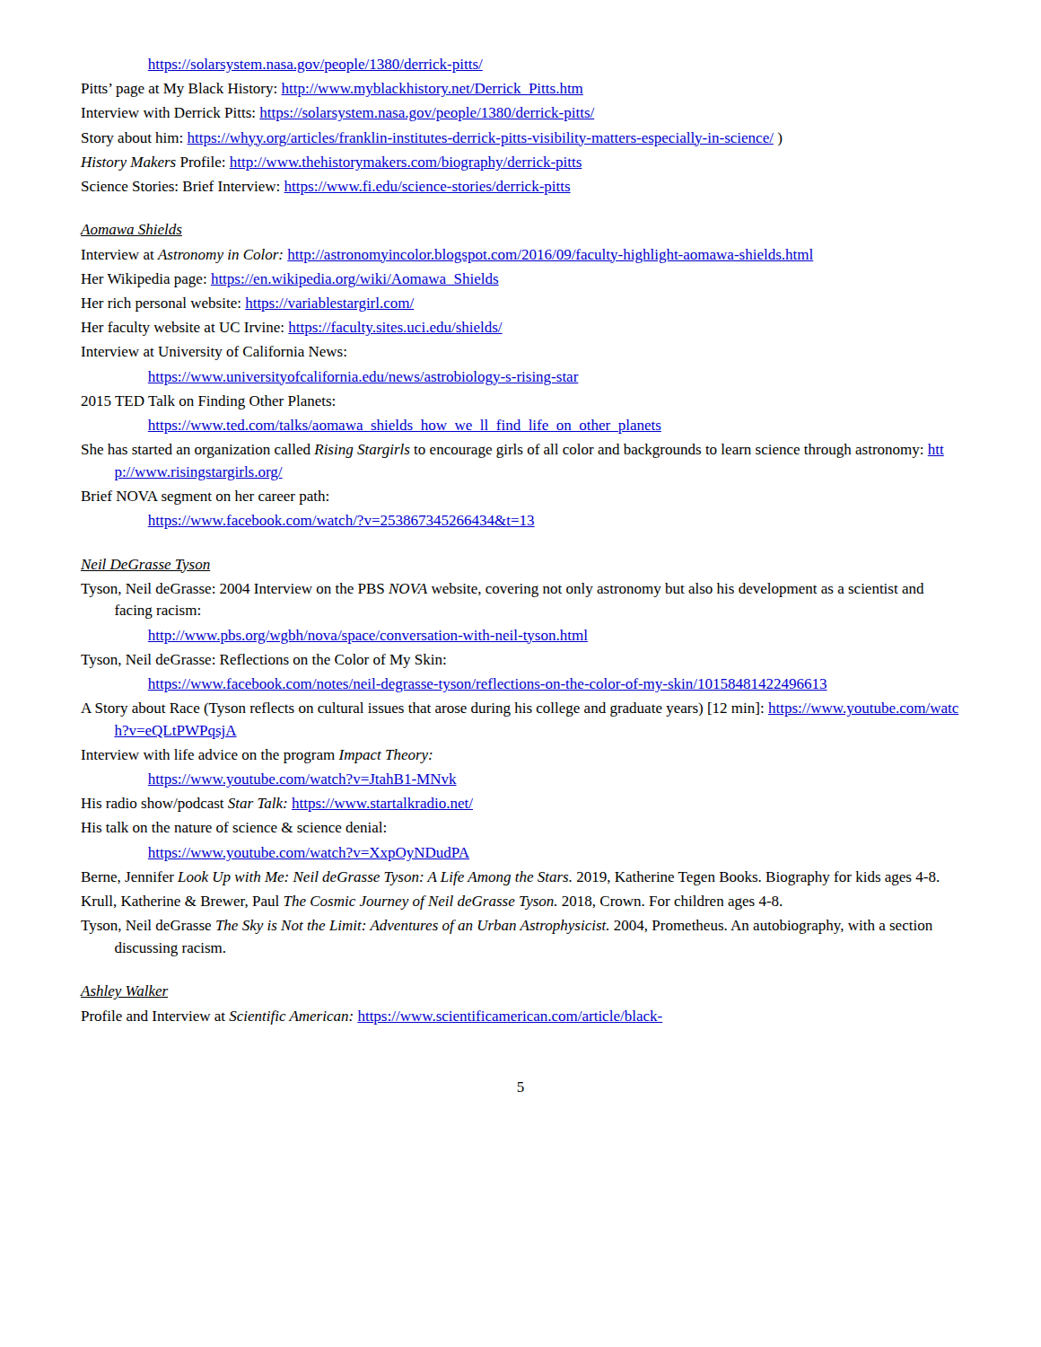https://solarsystem.nasa.gov/people/1380/derrick-pitts/
Pitts’ page at My Black History: http://www.myblackhistory.net/Derrick_Pitts.htm
Interview with Derrick Pitts: https://solarsystem.nasa.gov/people/1380/derrick-pitts/
Story about him: https://whyy.org/articles/franklin-institutes-derrick-pitts-visibility-matters-especially-in-science/ )
History Makers Profile: http://www.thehistorymakers.com/biography/derrick-pitts
Science Stories: Brief Interview: https://www.fi.edu/science-stories/derrick-pitts
Aomawa Shields
Interview at Astronomy in Color: http://astronomyincolor.blogspot.com/2016/09/faculty-highlight-aomawa-shields.html
Her Wikipedia page: https://en.wikipedia.org/wiki/Aomawa_Shields
Her rich personal website: https://variablestargirl.com/
Her faculty website at UC Irvine: https://faculty.sites.uci.edu/shields/
Interview at University of California News:
https://www.universityofcalifornia.edu/news/astrobiology-s-rising-star
2015 TED Talk on Finding Other Planets:
https://www.ted.com/talks/aomawa_shields_how_we_ll_find_life_on_other_planets
She has started an organization called Rising Stargirls to encourage girls of all color and backgrounds to learn science through astronomy: http://www.risingstargirls.org/
Brief NOVA segment on her career path:
https://www.facebook.com/watch/?v=253867345266434&t=13
Neil DeGrasse Tyson
Tyson, Neil deGrasse: 2004 Interview on the PBS NOVA website, covering not only astronomy but also his development as a scientist and facing racism:
http://www.pbs.org/wgbh/nova/space/conversation-with-neil-tyson.html
Tyson, Neil deGrasse: Reflections on the Color of My Skin:
https://www.facebook.com/notes/neil-degrasse-tyson/reflections-on-the-color-of-my-skin/10158481422496613
A Story about Race (Tyson reflects on cultural issues that arose during his college and graduate years) [12 min]: https://www.youtube.com/watch?v=eQLtPWPqsjA
Interview with life advice on the program Impact Theory:
https://www.youtube.com/watch?v=JtahB1-MNvk
His radio show/podcast Star Talk: https://www.startalkradio.net/
His talk on the nature of science & science denial:
https://www.youtube.com/watch?v=XxpOyNDudPA
Berne, Jennifer Look Up with Me: Neil deGrasse Tyson: A Life Among the Stars. 2019, Katherine Tegen Books. Biography for kids ages 4-8.
Krull, Katherine & Brewer, Paul The Cosmic Journey of Neil deGrasse Tyson. 2018, Crown. For children ages 4-8.
Tyson, Neil deGrasse The Sky is Not the Limit: Adventures of an Urban Astrophysicist. 2004, Prometheus. An autobiography, with a section discussing racism.
Ashley Walker
Profile and Interview at Scientific American: https://www.scientificamerican.com/article/black-
5